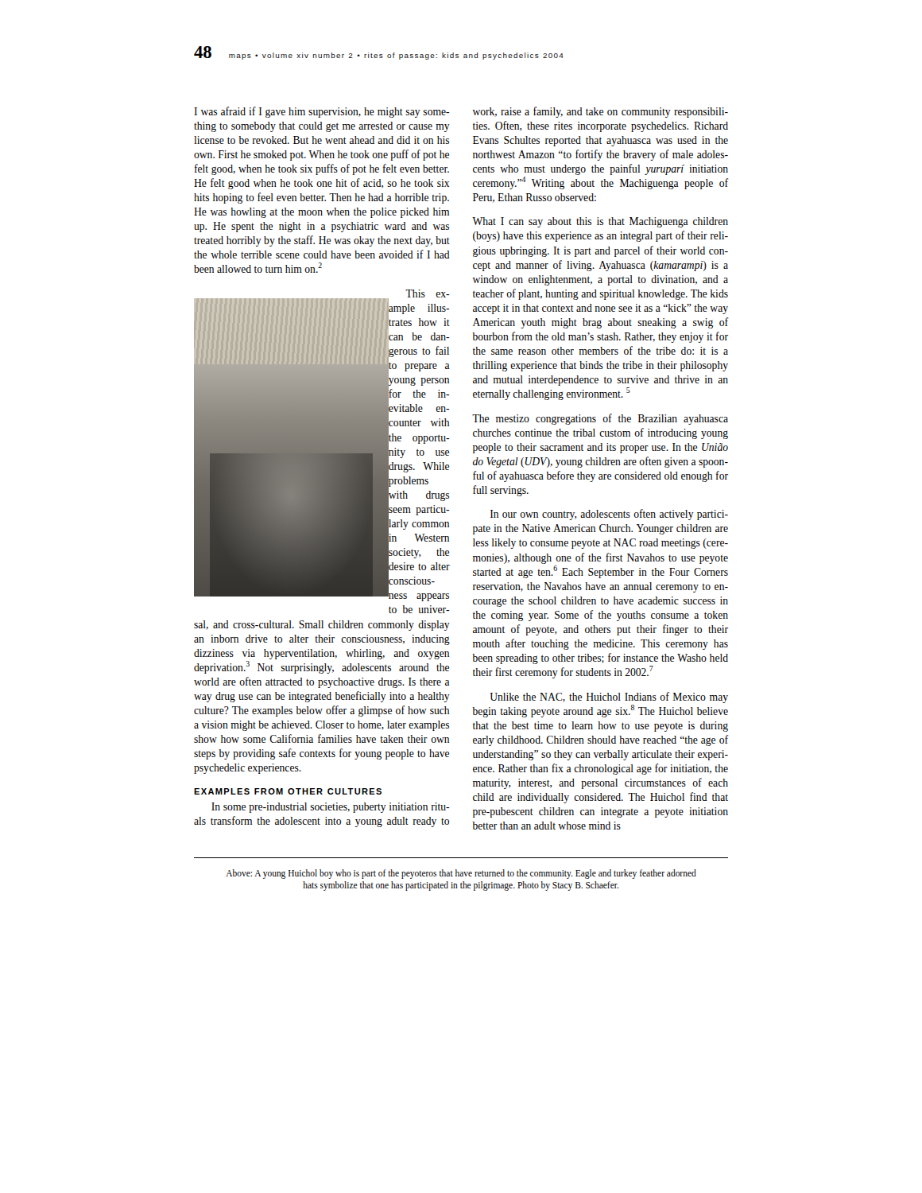48
maps • volume xiv number 2 • rites of passage: kids and psychedelics 2004
I was afraid if I gave him supervision, he might say something to somebody that could get me arrested or cause my license to be revoked. But he went ahead and did it on his own. First he smoked pot. When he took one puff of pot he felt good, when he took six puffs of pot he felt even better. He felt good when he took one hit of acid, so he took six hits hoping to feel even better. Then he had a horrible trip. He was howling at the moon when the police picked him up. He spent the night in a psychiatric ward and was treated horribly by the staff. He was okay the next day, but the whole terrible scene could have been avoided if I had been allowed to turn him on.2
This example illustrates how it can be dangerous to fail to prepare a young person for the inevitable encounter with the opportunity to use drugs. While problems with drugs seem particularly common in Western society, the desire to alter consciousness appears to be universal, and cross-cultural. Small children commonly display an inborn drive to alter their consciousness, inducing dizziness via hyperventilation, whirling, and oxygen deprivation.3 Not surprisingly, adolescents around the world are often attracted to psychoactive drugs. Is there a way drug use can be integrated beneficially into a healthy culture? The examples below offer a glimpse of how such a vision might be achieved. Closer to home, later examples show how some California families have taken their own steps by providing safe contexts for young people to have psychedelic experiences.
Examples from other cultures
In some pre-industrial societies, puberty initiation rituals transform the adolescent into a young adult ready to work, raise a family, and take on community responsibilities. Often, these rites incorporate psychedelics. Richard Evans Schultes reported that ayahuasca was used in the northwest Amazon “to fortify the bravery of male adolescents who must undergo the painful yuruparí initiation ceremony.”4 Writing about the Machiguenga people of Peru, Ethan Russo observed:
What I can say about this is that Machiguenga children (boys) have this experience as an integral part of their religious upbringing. It is part and parcel of their world concept and manner of living. Ayahuasca (kamarampi) is a window on enlightenment, a portal to divination, and a teacher of plant, hunting and spiritual knowledge. The kids accept it in that context and none see it as a “kick” the way American youth might brag about sneaking a swig of bourbon from the old man’s stash. Rather, they enjoy it for the same reason other members of the tribe do: it is a thrilling experience that binds the tribe in their philosophy and mutual interdependence to survive and thrive in an eternally challenging environment. 5
The mestizo congregations of the Brazilian ayahuasca churches continue the tribal custom of introducing young people to their sacrament and its proper use. In the União do Vegetal (UDV), young children are often given a spoonful of ayahuasca before they are considered old enough for full servings.
In our own country, adolescents often actively participate in the Native American Church. Younger children are less likely to consume peyote at NAC road meetings (ceremonies), although one of the first Navahos to use peyote started at age ten.6 Each September in the Four Corners reservation, the Navahos have an annual ceremony to encourage the school children to have academic success in the coming year. Some of the youths consume a token amount of peyote, and others put their finger to their mouth after touching the medicine. This ceremony has been spreading to other tribes; for instance the Washo held their first ceremony for students in 2002.7
Unlike the NAC, the Huichol Indians of Mexico may begin taking peyote around age six.8 The Huichol believe that the best time to learn how to use peyote is during early childhood. Children should have reached “the age of understanding” so they can verbally articulate their experience. Rather than fix a chronological age for initiation, the maturity, interest, and personal circumstances of each child are individually considered. The Huichol find that pre-pubescent children can integrate a peyote initiation better than an adult whose mind is
Above: A young Huichol boy who is part of the peyoteros that have returned to the community. Eagle and turkey feather adorned hats symbolize that one has participated in the pilgrimage. Photo by Stacy B. Schaefer.